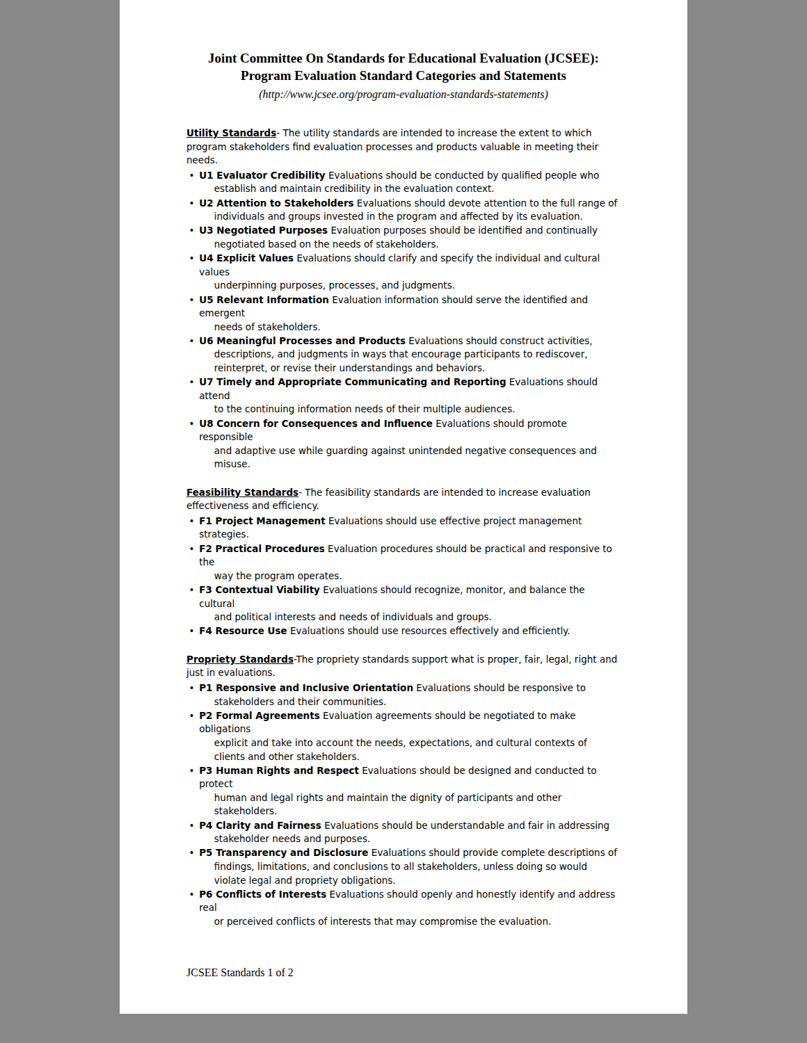Joint Committee On Standards for Educational Evaluation (JCSEE):
Program Evaluation Standard Categories and Statements
(http://www.jcsee.org/program-evaluation-standards-statements)
Utility Standards- The utility standards are intended to increase the extent to which program stakeholders find evaluation processes and products valuable in meeting their needs.
U1 Evaluator Credibility Evaluations should be conducted by qualified people who establish and maintain credibility in the evaluation context.
U2 Attention to Stakeholders Evaluations should devote attention to the full range of individuals and groups invested in the program and affected by its evaluation.
U3 Negotiated Purposes Evaluation purposes should be identified and continually negotiated based on the needs of stakeholders.
U4 Explicit Values Evaluations should clarify and specify the individual and cultural values underpinning purposes, processes, and judgments.
U5 Relevant Information Evaluation information should serve the identified and emergent needs of stakeholders.
U6 Meaningful Processes and Products Evaluations should construct activities, descriptions, and judgments in ways that encourage participants to rediscover, reinterpret, or revise their understandings and behaviors.
U7 Timely and Appropriate Communicating and Reporting Evaluations should attend to the continuing information needs of their multiple audiences.
U8 Concern for Consequences and Influence Evaluations should promote responsible and adaptive use while guarding against unintended negative consequences and misuse.
Feasibility Standards- The feasibility standards are intended to increase evaluation effectiveness and efficiency.
F1 Project Management Evaluations should use effective project management strategies.
F2 Practical Procedures Evaluation procedures should be practical and responsive to the way the program operates.
F3 Contextual Viability Evaluations should recognize, monitor, and balance the cultural and political interests and needs of individuals and groups.
F4 Resource Use Evaluations should use resources effectively and efficiently.
Propriety Standards-The propriety standards support what is proper, fair, legal, right and just in evaluations.
P1 Responsive and Inclusive Orientation Evaluations should be responsive to stakeholders and their communities.
P2 Formal Agreements Evaluation agreements should be negotiated to make obligations explicit and take into account the needs, expectations, and cultural contexts of clients and other stakeholders.
P3 Human Rights and Respect Evaluations should be designed and conducted to protect human and legal rights and maintain the dignity of participants and other stakeholders.
P4 Clarity and Fairness Evaluations should be understandable and fair in addressing stakeholder needs and purposes.
P5 Transparency and Disclosure Evaluations should provide complete descriptions of findings, limitations, and conclusions to all stakeholders, unless doing so would violate legal and propriety obligations.
P6 Conflicts of Interests Evaluations should openly and honestly identify and address real or perceived conflicts of interests that may compromise the evaluation.
JCSEE Standards 1 of 2